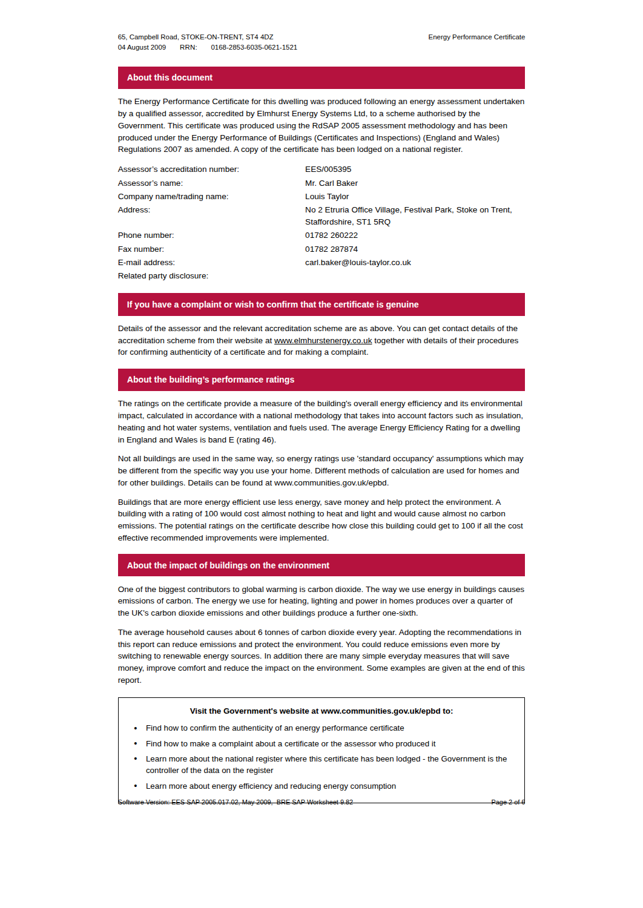65, Campbell Road, STOKE-ON-TRENT, ST4 4DZ
04 August 2009 RRN: 0168-2853-6035-0621-1521
Energy Performance Certificate
About this document
The Energy Performance Certificate for this dwelling was produced following an energy assessment undertaken by a qualified assessor, accredited by Elmhurst Energy Systems Ltd, to a scheme authorised by the Government. This certificate was produced using the RdSAP 2005 assessment methodology and has been produced under the Energy Performance of Buildings (Certificates and Inspections) (England and Wales) Regulations 2007 as amended. A copy of the certificate has been lodged on a national register.
| Assessor’s accreditation number: | EES/005395 |
| Assessor’s name: | Mr. Carl Baker |
| Company name/trading name: | Louis Taylor |
| Address: | No 2 Etruria Office Village, Festival Park, Stoke on Trent, Staffordshire, ST1 5RQ |
| Phone number: | 01782 260222 |
| Fax number: | 01782 287874 |
| E-mail address: | carl.baker@louis-taylor.co.uk |
| Related party disclosure: | |
If you have a complaint or wish to confirm that the certificate is genuine
Details of the assessor and the relevant accreditation scheme are as above. You can get contact details of the accreditation scheme from their website at www.elmhurstenergy.co.uk together with details of their procedures for confirming authenticity of a certificate and for making a complaint.
About the building’s performance ratings
The ratings on the certificate provide a measure of the building's overall energy efficiency and its environmental impact, calculated in accordance with a national methodology that takes into account factors such as insulation, heating and hot water systems, ventilation and fuels used. The average Energy Efficiency Rating for a dwelling in England and Wales is band E (rating 46).
Not all buildings are used in the same way, so energy ratings use 'standard occupancy' assumptions which may be different from the specific way you use your home. Different methods of calculation are used for homes and for other buildings. Details can be found at www.communities.gov.uk/epbd.
Buildings that are more energy efficient use less energy, save money and help protect the environment. A building with a rating of 100 would cost almost nothing to heat and light and would cause almost no carbon emissions. The potential ratings on the certificate describe how close this building could get to 100 if all the cost effective recommended improvements were implemented.
About the impact of buildings on the environment
One of the biggest contributors to global warming is carbon dioxide. The way we use energy in buildings causes emissions of carbon. The energy we use for heating, lighting and power in homes produces over a quarter of the UK's carbon dioxide emissions and other buildings produce a further one-sixth.
The average household causes about 6 tonnes of carbon dioxide every year. Adopting the recommendations in this report can reduce emissions and protect the environment. You could reduce emissions even more by switching to renewable energy sources. In addition there are many simple everyday measures that will save money, improve comfort and reduce the impact on the environment. Some examples are given at the end of this report.
Visit the Government's website at www.communities.gov.uk/epbd to:
Find how to confirm the authenticity of an energy performance certificate
Find how to make a complaint about a certificate or the assessor who produced it
Learn more about the national register where this certificate has been lodged - the Government is the controller of the data on the register
Learn more about energy efficiency and reducing energy consumption
Software Version: EES SAP 2005.017.02, May 2009, BRE SAP Worksheet 9.82
Page 2 of 6